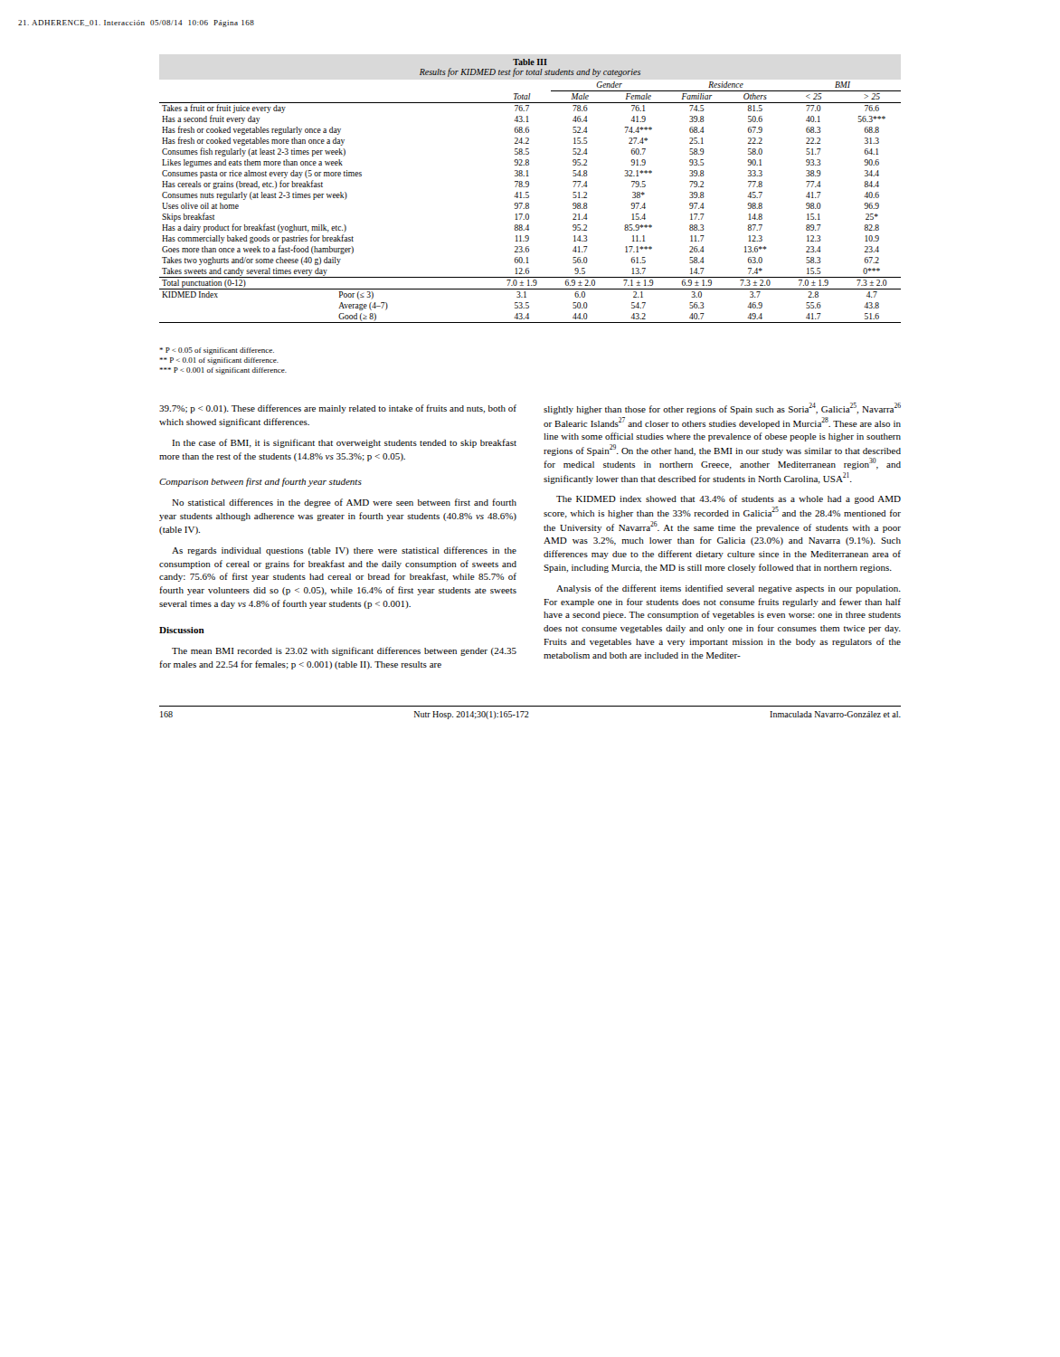21. ADHERENCE_01. Interacción 05/08/14 10:06 Página 168
Table III Results for KIDMED test for total students and by categories
| | | | Gender | Residence | BMI |
| --- | --- | --- | --- | --- | --- |
| | | Total | Male | Female | Familiar | Others | < 25 | > 25 |
| Takes a fruit or fruit juice every day | 76.7 | 78.6 | 76.1 | 74.5 | 81.5 | 77.0 | 76.6 |
| Has a second fruit every day | 43.1 | 46.4 | 41.9 | 39.8 | 50.6 | 40.1 | 56.3*** |
| Has fresh or cooked vegetables regularly once a day | 68.6 | 52.4 | 74.4*** | 68.4 | 67.9 | 68.3 | 68.8 |
| Has fresh or cooked vegetables more than once a day | 24.2 | 15.5 | 27.4* | 25.1 | 22.2 | 22.2 | 31.3 |
| Consumes fish regularly (at least 2-3 times per week) | 58.5 | 52.4 | 60.7 | 58.9 | 58.0 | 51.7 | 64.1 |
| Likes legumes and eats them more than once a week | 92.8 | 95.2 | 91.9 | 93.5 | 90.1 | 93.3 | 90.6 |
| Consumes pasta or rice almost every day (5 or more times | 38.1 | 54.8 | 32.1*** | 39.8 | 33.3 | 38.9 | 34.4 |
| Has cereals or grains (bread, etc.) for breakfast | 78.9 | 77.4 | 79.5 | 79.2 | 77.8 | 77.4 | 84.4 |
| Consumes nuts regularly (at least 2-3 times per week) | 41.5 | 51.2 | 38* | 39.8 | 45.7 | 41.7 | 40.6 |
| Uses olive oil at home | 97.8 | 98.8 | 97.4 | 97.4 | 98.8 | 98.0 | 96.9 |
| Skips breakfast | 17.0 | 21.4 | 15.4 | 17.7 | 14.8 | 15.1 | 25* |
| Has a dairy product for breakfast (yoghurt, milk, etc.) | 88.4 | 95.2 | 85.9*** | 88.3 | 87.7 | 89.7 | 82.8 |
| Has commercially baked goods or pastries for breakfast | 11.9 | 14.3 | 11.1 | 11.7 | 12.3 | 12.3 | 10.9 |
| Goes more than once a week to a fast-food (hamburger) | 23.6 | 41.7 | 17.1*** | 26.4 | 13.6** | 23.4 | 23.4 |
| Takes two yoghurts and/or some cheese (40 g) daily | 60.1 | 56.0 | 61.5 | 58.4 | 63.0 | 58.3 | 67.2 |
| Takes sweets and candy several times every day | 12.6 | 9.5 | 13.7 | 14.7 | 7.4* | 15.5 | 0*** |
| Total punctuation (0-12) | 7.0 ± 1.9 | 6.9 ± 2.0 | 7.1 ± 1.9 | 6.9 ± 1.9 | 7.3 ± 2.0 | 7.0 ± 1.9 | 7.3 ± 2.0 |
| KIDMED Index | Poor (≤ 3) | 3.1 | 6.0 | 2.1 | 3.0 | 3.7 | 2.8 | 4.7 |
| | Average (4–7) | 53.5 | 50.0 | 54.7 | 56.3 | 46.9 | 55.6 | 43.8 |
| | Good (≥ 8) | 43.4 | 44.0 | 43.2 | 40.7 | 49.4 | 41.7 | 51.6 |
* P < 0.05 of significant difference.
** P < 0.01 of significant difference.
*** P < 0.001 of significant difference.
39.7%; p < 0.01). These differences are mainly related to intake of fruits and nuts, both of which showed significant differences.
In the case of BMI, it is significant that overweight students tended to skip breakfast more than the rest of the students (14.8% vs 35.3%; p < 0.05).
Comparison between first and fourth year students
No statistical differences in the degree of AMD were seen between first and fourth year students although adherence was greater in fourth year students (40.8% vs 48.6%) (table IV).
As regards individual questions (table IV) there were statistical differences in the consumption of cereal or grains for breakfast and the daily consumption of sweets and candy: 75.6% of first year students had cereal or bread for breakfast, while 85.7% of fourth year volunteers did so (p < 0.05), while 16.4% of first year students ate sweets several times a day vs 4.8% of fourth year students (p < 0.001).
Discussion
The mean BMI recorded is 23.02 with significant differences between gender (24.35 for males and 22.54 for females; p < 0.001) (table II). These results are
slightly higher than those for other regions of Spain such as Soria24, Galicia25, Navarra26 or Balearic Islands27 and closer to others studies developed in Murcia28. These are also in line with some official studies where the prevalence of obese people is higher in southern regions of Spain29. On the other hand, the BMI in our study was similar to that described for medical students in northern Greece, another Mediterranean region30, and significantly lower than that described for students in North Carolina, USA21.
The KIDMED index showed that 43.4% of students as a whole had a good AMD score, which is higher than the 33% recorded in Galicia25 and the 28.4% mentioned for the University of Navarra26. At the same time the prevalence of students with a poor AMD was 3.2%, much lower than for Galicia (23.0%) and Navarra (9.1%). Such differences may due to the different dietary culture since in the Mediterranean area of Spain, including Murcia, the MD is still more closely followed that in northern regions.
Analysis of the different items identified several negative aspects in our population. For example one in four students does not consume fruits regularly and fewer than half have a second piece. The consumption of vegetables is even worse: one in three students does not consume vegetables daily and only one in four consumes them twice per day. Fruits and vegetables have a very important mission in the body as regulators of the metabolism and both are included in the Mediter-
168
Nutr Hosp. 2014;30(1):165-172
Inmaculada Navarro-González et al.